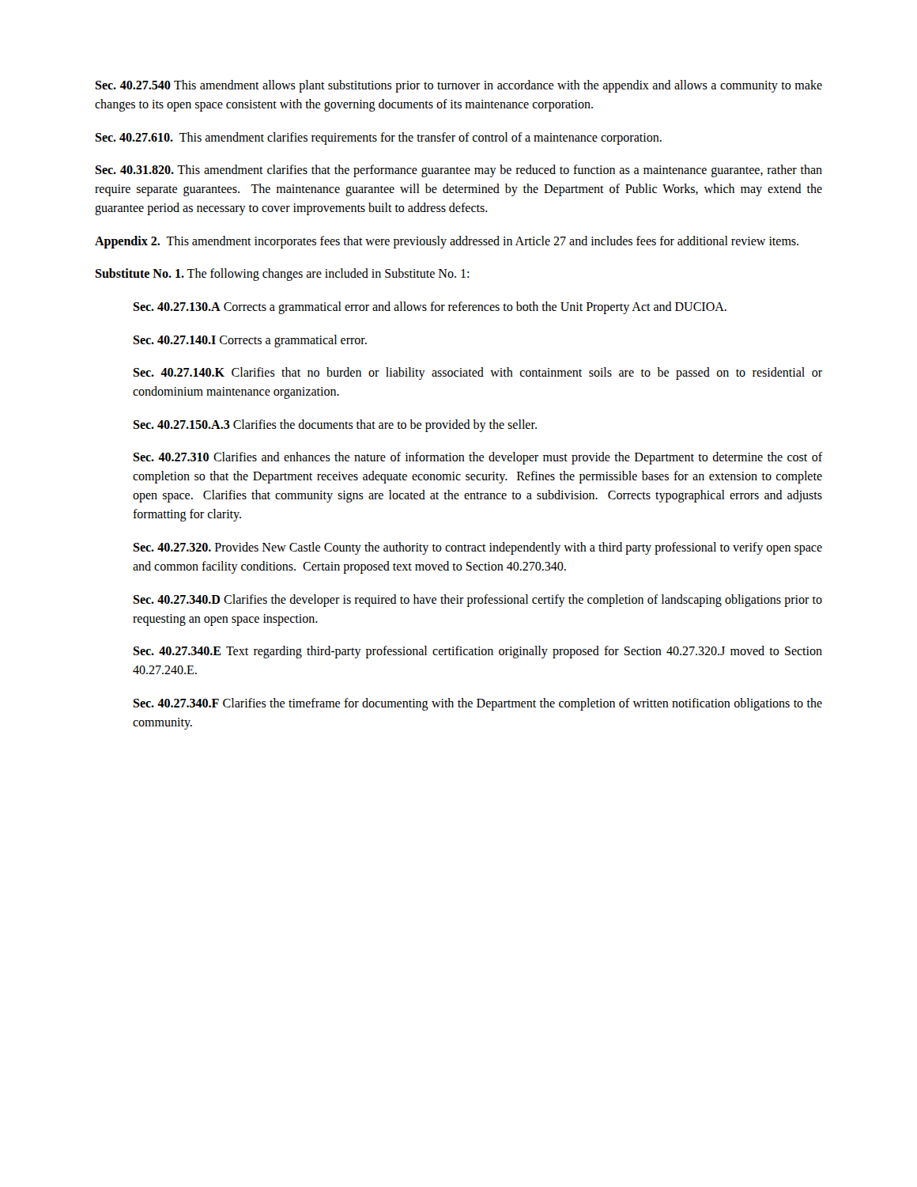Sec. 40.27.540 This amendment allows plant substitutions prior to turnover in accordance with the appendix and allows a community to make changes to its open space consistent with the governing documents of its maintenance corporation.
Sec. 40.27.610. This amendment clarifies requirements for the transfer of control of a maintenance corporation.
Sec. 40.31.820. This amendment clarifies that the performance guarantee may be reduced to function as a maintenance guarantee, rather than require separate guarantees. The maintenance guarantee will be determined by the Department of Public Works, which may extend the guarantee period as necessary to cover improvements built to address defects.
Appendix 2. This amendment incorporates fees that were previously addressed in Article 27 and includes fees for additional review items.
Substitute No. 1. The following changes are included in Substitute No. 1:
Sec. 40.27.130.A Corrects a grammatical error and allows for references to both the Unit Property Act and DUCIOA.
Sec. 40.27.140.I Corrects a grammatical error.
Sec. 40.27.140.K Clarifies that no burden or liability associated with containment soils are to be passed on to residential or condominium maintenance organization.
Sec. 40.27.150.A.3 Clarifies the documents that are to be provided by the seller.
Sec. 40.27.310 Clarifies and enhances the nature of information the developer must provide the Department to determine the cost of completion so that the Department receives adequate economic security. Refines the permissible bases for an extension to complete open space. Clarifies that community signs are located at the entrance to a subdivision. Corrects typographical errors and adjusts formatting for clarity.
Sec. 40.27.320. Provides New Castle County the authority to contract independently with a third party professional to verify open space and common facility conditions. Certain proposed text moved to Section 40.270.340.
Sec. 40.27.340.D Clarifies the developer is required to have their professional certify the completion of landscaping obligations prior to requesting an open space inspection.
Sec. 40.27.340.E Text regarding third-party professional certification originally proposed for Section 40.27.320.J moved to Section 40.27.240.E.
Sec. 40.27.340.F Clarifies the timeframe for documenting with the Department the completion of written notification obligations to the community.